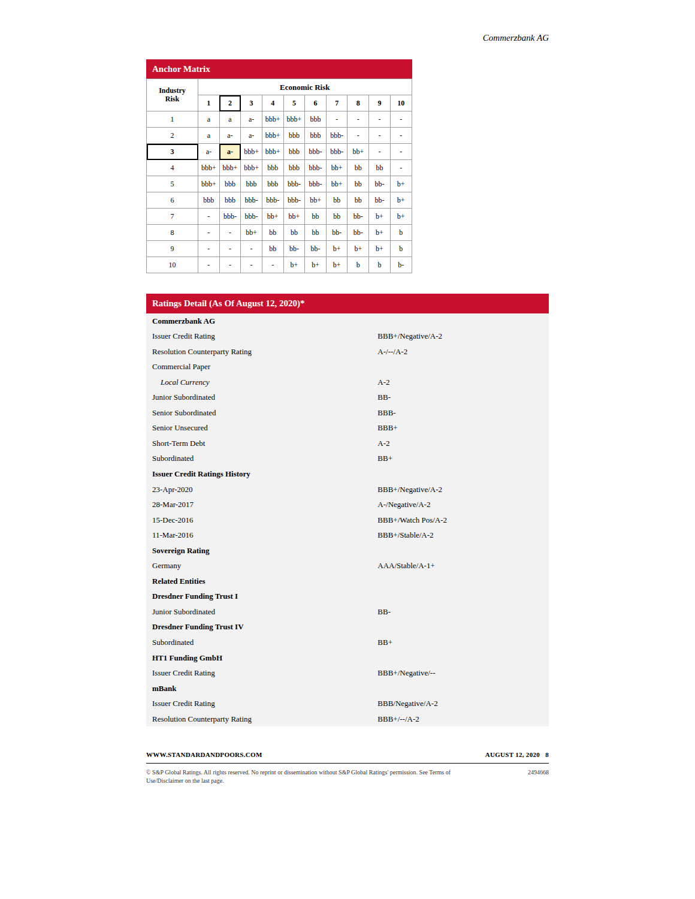Commerzbank AG
Anchor Matrix
| Industry Risk | Economic Risk |
| --- | --- |
| 1 | 2 | 3 | 4 | 5 | 6 | 7 | 8 | 9 | 10 |
| 1 | a | a | a- | bbb+ | bbb+ | bbb | - | - | - | - |
| 2 | a | a- | a- | bbb+ | bbb | bbb | bbb- | - | - | - |
| 3 | a- | a- | bbb+ | bbb+ | bbb | bbb- | bbb- | bb+ | - | - |
| 4 | bbb+ | bbb+ | bbb+ | bbb | bbb | bbb- | bb+ | bb | bb | - |
| 5 | bbb+ | bbb | bbb | bbb | bbb- | bbb- | bb+ | bb | bb- | b+ |
| 6 | bbb | bbb | bbb- | bbb- | bbb- | bb+ | bb | bb | bb- | b+ |
| 7 | - | bbb- | bbb- | bb+ | bb+ | bb | bb | bb- | b+ | b+ |
| 8 | - | - | bb+ | bb | bb | bb | bb- | bb- | b+ | b |
| 9 | - | - | - | bb | bb- | bb- | b+ | b+ | b+ | b |
| 10 | - | - | - | - | b+ | b+ | b+ | b | b | b- |
Ratings Detail (As Of August 12, 2020)*
| Commerzbank AG | |
| Issuer Credit Rating | BBB+/Negative/A-2 |
| Resolution Counterparty Rating | A-/--/A-2 |
| Commercial Paper | |
| Local Currency | A-2 |
| Junior Subordinated | BB- |
| Senior Subordinated | BBB- |
| Senior Unsecured | BBB+ |
| Short-Term Debt | A-2 |
| Subordinated | BB+ |
| Issuer Credit Ratings History | |
| 23-Apr-2020 | BBB+/Negative/A-2 |
| 28-Mar-2017 | A-/Negative/A-2 |
| 15-Dec-2016 | BBB+/Watch Pos/A-2 |
| 11-Mar-2016 | BBB+/Stable/A-2 |
| Sovereign Rating | |
| Germany | AAA/Stable/A-1+ |
| Related Entities | |
| Dresdner Funding Trust I | |
| Junior Subordinated | BB- |
| Dresdner Funding Trust IV | |
| Subordinated | BB+ |
| HT1 Funding GmbH | |
| Issuer Credit Rating | BBB+/Negative/-- |
| mBank | |
| Issuer Credit Rating | BBB/Negative/A-2 |
| Resolution Counterparty Rating | BBB+/--/A-2 |
WWW.STANDARDANDPOORS.COM AUGUST 12, 2020 8
© S&P Global Ratings. All rights reserved. No reprint or dissemination without S&P Global Ratings' permission. See Terms of Use/Disclaimer on the last page.
2494668